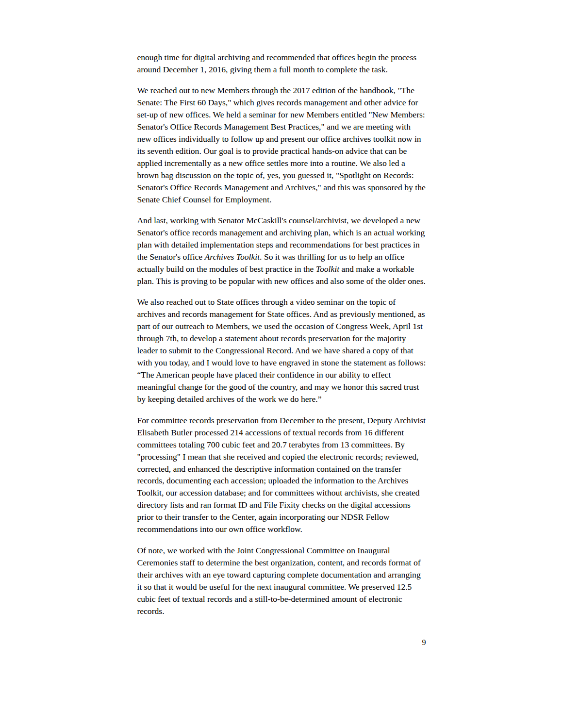enough time for digital archiving and recommended that offices begin the process around December 1, 2016, giving them a full month to complete the task.
We reached out to new Members through the 2017 edition of the handbook, "The Senate: The First 60 Days," which gives records management and other advice for set-up of new offices. We held a seminar for new Members entitled "New Members: Senator's Office Records Management Best Practices," and we are meeting with new offices individually to follow up and present our office archives toolkit now in its seventh edition. Our goal is to provide practical hands-on advice that can be applied incrementally as a new office settles more into a routine. We also led a brown bag discussion on the topic of, yes, you guessed it, "Spotlight on Records: Senator's Office Records Management and Archives," and this was sponsored by the Senate Chief Counsel for Employment.
And last, working with Senator McCaskill's counsel/archivist, we developed a new Senator's office records management and archiving plan, which is an actual working plan with detailed implementation steps and recommendations for best practices in the Senator's office Archives Toolkit. So it was thrilling for us to help an office actually build on the modules of best practice in the Toolkit and make a workable plan. This is proving to be popular with new offices and also some of the older ones.
We also reached out to State offices through a video seminar on the topic of archives and records management for State offices. And as previously mentioned, as part of our outreach to Members, we used the occasion of Congress Week, April 1st through 7th, to develop a statement about records preservation for the majority leader to submit to the Congressional Record. And we have shared a copy of that with you today, and I would love to have engraved in stone the statement as follows: “The American people have placed their confidence in our ability to effect meaningful change for the good of the country, and may we honor this sacred trust by keeping detailed archives of the work we do here.”
For committee records preservation from December to the present, Deputy Archivist Elisabeth Butler processed 214 accessions of textual records from 16 different committees totaling 700 cubic feet and 20.7 terabytes from 13 committees. By "processing" I mean that she received and copied the electronic records; reviewed, corrected, and enhanced the descriptive information contained on the transfer records, documenting each accession; uploaded the information to the Archives Toolkit, our accession database; and for committees without archivists, she created directory lists and ran format ID and File Fixity checks on the digital accessions prior to their transfer to the Center, again incorporating our NDSR Fellow recommendations into our own office workflow.
Of note, we worked with the Joint Congressional Committee on Inaugural Ceremonies staff to determine the best organization, content, and records format of their archives with an eye toward capturing complete documentation and arranging it so that it would be useful for the next inaugural committee. We preserved 12.5 cubic feet of textual records and a still-to-be-determined amount of electronic records.
9